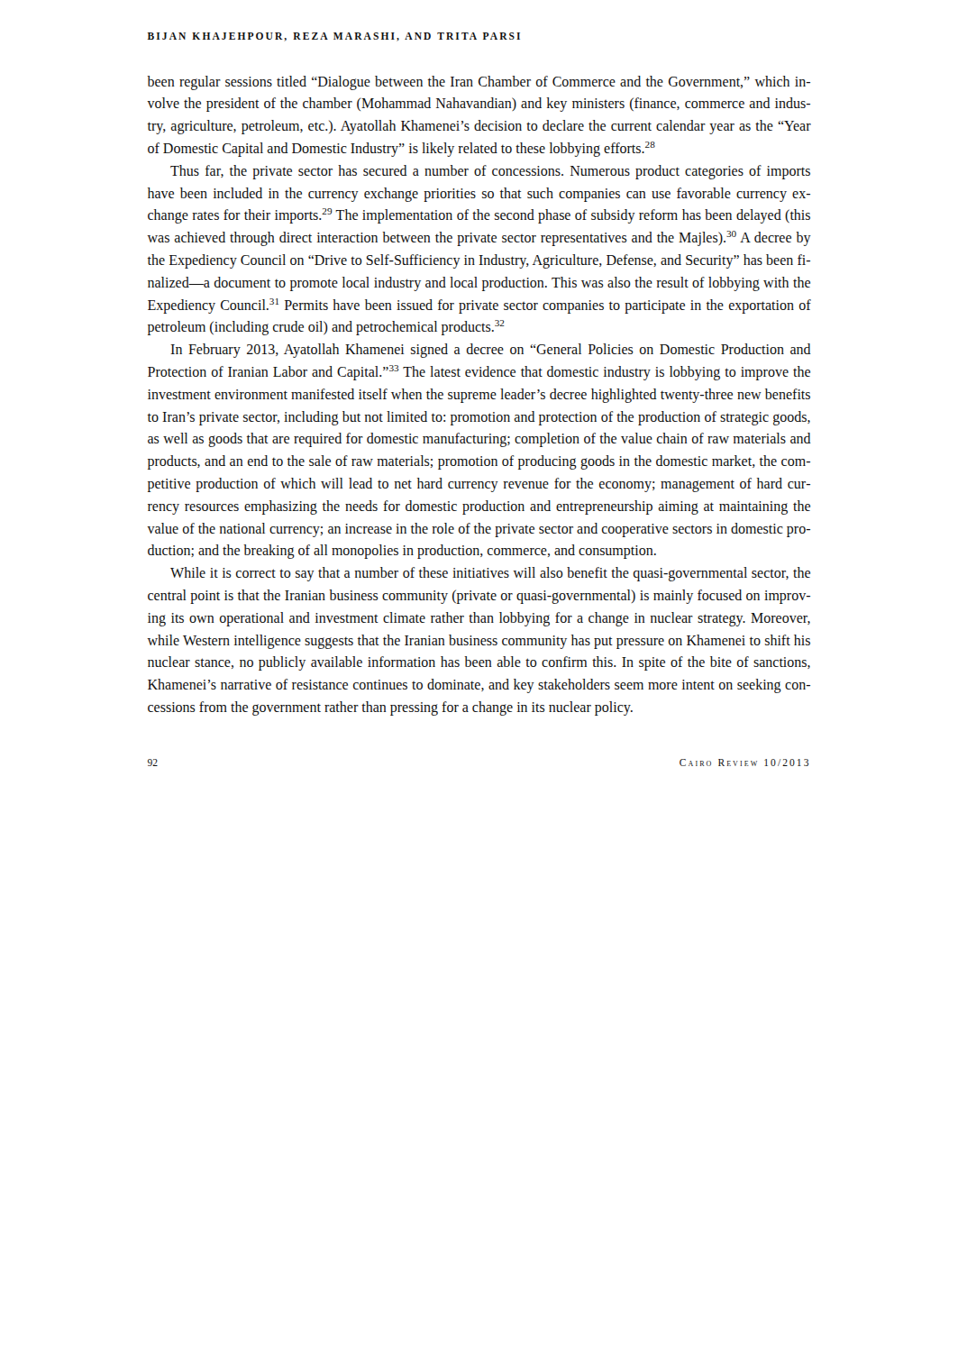Bijan Khajehpour, Reza Marashi, and Trita Parsi
been regular sessions titled “Dialogue between the Iran Chamber of Commerce and the Government,” which involve the president of the chamber (Mohammad Nahavandian) and key ministers (finance, commerce and industry, agriculture, petroleum, etc.). Ayatollah Khamenei’s decision to declare the current calendar year as the “Year of Domestic Capital and Domestic Industry” is likely related to these lobbying efforts.28
Thus far, the private sector has secured a number of concessions. Numerous product categories of imports have been included in the currency exchange priorities so that such companies can use favorable currency exchange rates for their imports.29 The implementation of the second phase of subsidy reform has been delayed (this was achieved through direct interaction between the private sector representatives and the Majles).30 A decree by the Expediency Council on “Drive to Self-Sufficiency in Industry, Agriculture, Defense, and Security” has been finalized—a document to promote local industry and local production. This was also the result of lobbying with the Expediency Council.31 Permits have been issued for private sector companies to participate in the exportation of petroleum (including crude oil) and petrochemical products.32
In February 2013, Ayatollah Khamenei signed a decree on “General Policies on Domestic Production and Protection of Iranian Labor and Capital.”33 The latest evidence that domestic industry is lobbying to improve the investment environment manifested itself when the supreme leader’s decree highlighted twenty-three new benefits to Iran’s private sector, including but not limited to: promotion and protection of the production of strategic goods, as well as goods that are required for domestic manufacturing; completion of the value chain of raw materials and products, and an end to the sale of raw materials; promotion of producing goods in the domestic market, the competitive production of which will lead to net hard currency revenue for the economy; management of hard currency resources emphasizing the needs for domestic production and entrepreneurship aiming at maintaining the value of the national currency; an increase in the role of the private sector and cooperative sectors in domestic production; and the breaking of all monopolies in production, commerce, and consumption.
While it is correct to say that a number of these initiatives will also benefit the quasi-governmental sector, the central point is that the Iranian business community (private or quasi-governmental) is mainly focused on improving its own operational and investment climate rather than lobbying for a change in nuclear strategy. Moreover, while Western intelligence suggests that the Iranian business community has put pressure on Khamenei to shift his nuclear stance, no publicly available information has been able to confirm this. In spite of the bite of sanctions, Khamenei’s narrative of resistance continues to dominate, and key stakeholders seem more intent on seeking concessions from the government rather than pressing for a change in its nuclear policy.
92 Cairo Review 10/2013